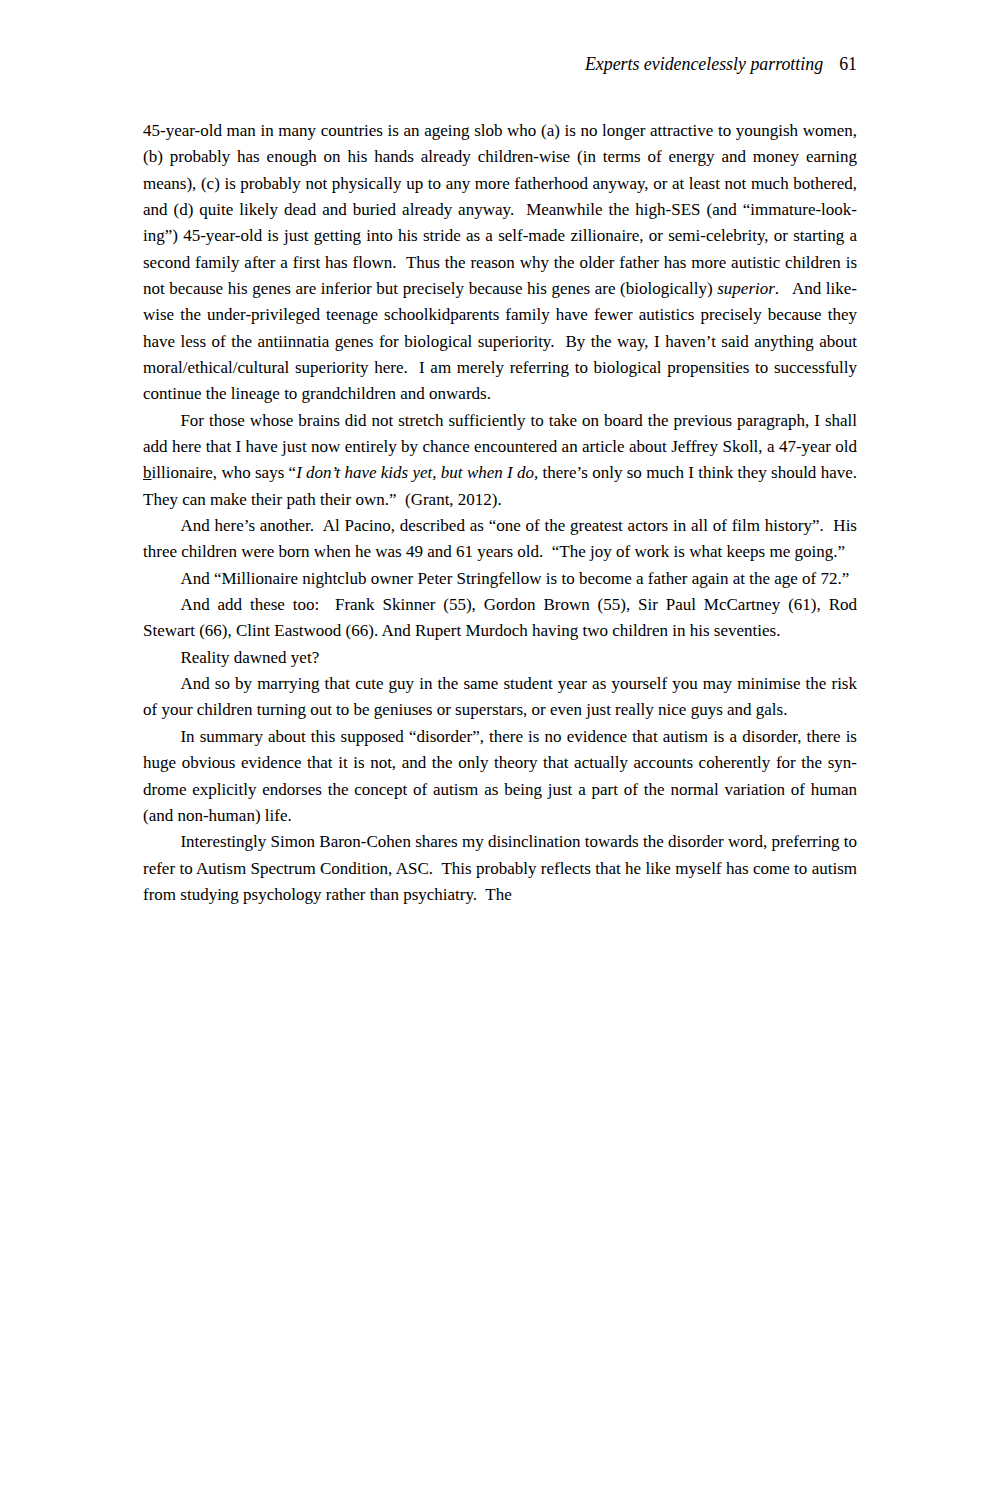Experts evidencelessly parrotting 61
45-year-old man in many countries is an ageing slob who (a) is no longer attractive to youngish women, (b) probably has enough on his hands already children-wise (in terms of energy and money earning means), (c) is probably not physically up to any more fatherhood anyway, or at least not much bothered, and (d) quite likely dead and buried already anyway. Meanwhile the high-SES (and “immature-looking”) 45-year-old is just getting into his stride as a self-made zillionaire, or semi-celebrity, or starting a second family after a first has flown. Thus the reason why the older father has more autistic children is not because his genes are inferior but precisely because his genes are (biologically) superior. And likewise the under-privileged teenage schoolkidparents family have fewer autistics precisely because they have less of the antiinnatia genes for biological superiority. By the way, I haven’t said anything about moral/ethical/cultural superiority here. I am merely referring to biological propensities to successfully continue the lineage to grandchildren and onwards.
For those whose brains did not stretch sufficiently to take on board the previous paragraph, I shall add here that I have just now entirely by chance encountered an article about Jeffrey Skoll, a 47-year old billionaire, who says “I don’t have kids yet, but when I do, there’s only so much I think they should have. They can make their path their own.” (Grant, 2012).
And here’s another. Al Pacino, described as “one of the greatest actors in all of film history”. His three children were born when he was 49 and 61 years old. “The joy of work is what keeps me going.”
And “Millionaire nightclub owner Peter Stringfellow is to become a father again at the age of 72.”
And add these too: Frank Skinner (55), Gordon Brown (55), Sir Paul McCartney (61), Rod Stewart (66), Clint Eastwood (66). And Rupert Murdoch having two children in his seventies.
Reality dawned yet?
And so by marrying that cute guy in the same student year as yourself you may minimise the risk of your children turning out to be geniuses or superstars, or even just really nice guys and gals.
In summary about this supposed “disorder”, there is no evidence that autism is a disorder, there is huge obvious evidence that it is not, and the only theory that actually accounts coherently for the syndrome explicitly endorses the concept of autism as being just a part of the normal variation of human (and non-human) life.
Interestingly Simon Baron-Cohen shares my disinclination towards the disorder word, preferring to refer to Autism Spectrum Condition, ASC. This probably reflects that he like myself has come to autism from studying psychology rather than psychiatry. The